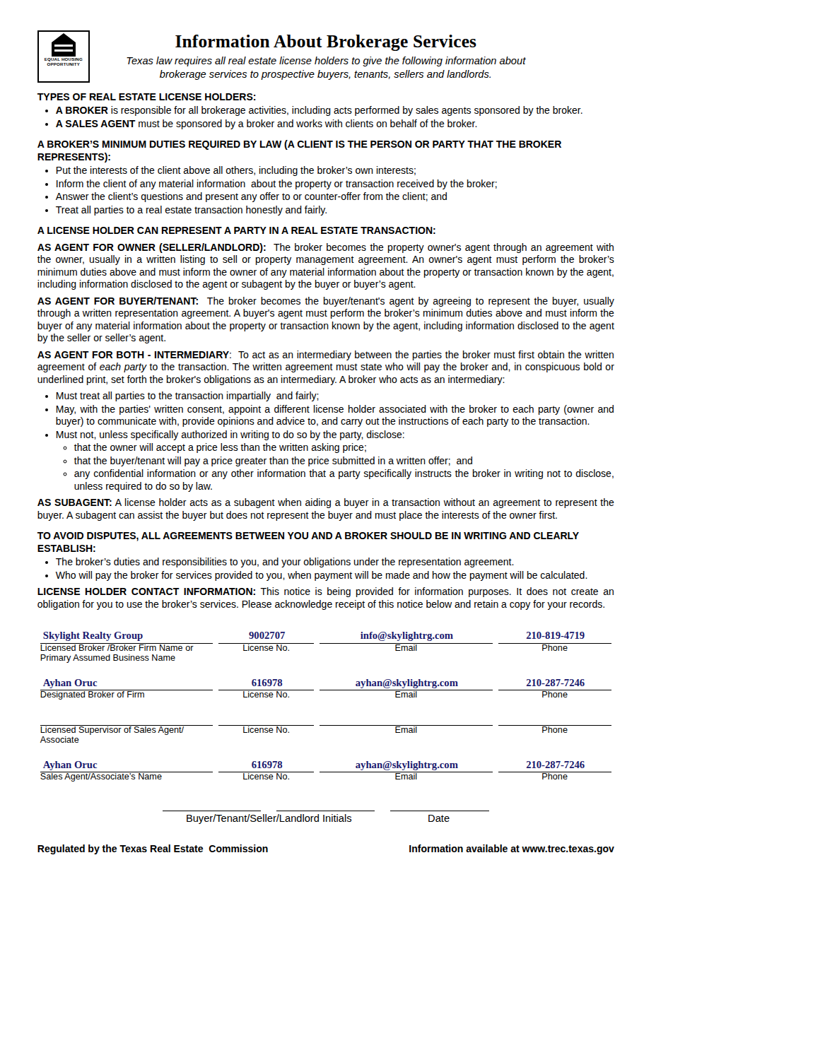EQUAL HOUSING
OPPORTUNITY
Information About Brokerage Services
Texas law requires all real estate license holders to give the following information about
brokerage services to prospective buyers, tenants, sellers and landlords.
Types of real estate license holders:
A BROKER is responsible for all brokerage activities, including acts performed by sales agents sponsored by the broker.
A SALES AGENT must be sponsored by a broker and works with clients on behalf of the broker.
A broker’s minimum duties required by law (A client is the person or party that the broker represents):
Put the interests of the client above all others, including the broker’s own interests;
Inform the client of any material information about the property or transaction received by the broker;
Answer the client’s questions and present any offer to or counter-offer from the client; and
Treat all parties to a real estate transaction honestly and fairly.
A license holder can represent a party in a real estate transaction:
AS AGENT FOR OWNER (SELLER/LANDLORD): The broker becomes the property owner's agent through an agreement with the owner, usually in a written listing to sell or property management agreement. An owner's agent must perform the broker’s minimum duties above and must inform the owner of any material information about the property or transaction known by the agent, including information disclosed to the agent or subagent by the buyer or buyer’s agent.
AS AGENT FOR BUYER/TENANT: The broker becomes the buyer/tenant's agent by agreeing to represent the buyer, usually through a written representation agreement. A buyer's agent must perform the broker’s minimum duties above and must inform the buyer of any material information about the property or transaction known by the agent, including information disclosed to the agent by the seller or seller’s agent.
AS AGENT FOR BOTH - INTERMEDIARY: To act as an intermediary between the parties the broker must first obtain the written agreement of each party to the transaction. The written agreement must state who will pay the broker and, in conspicuous bold or underlined print, set forth the broker's obligations as an intermediary. A broker who acts as an intermediary:
Must treat all parties to the transaction impartially and fairly;
May, with the parties' written consent, appoint a different license holder associated with the broker to each party (owner and buyer) to communicate with, provide opinions and advice to, and carry out the instructions of each party to the transaction.
Must not, unless specifically authorized in writing to do so by the party, disclose:
that the owner will accept a price less than the written asking price;
that the buyer/tenant will pay a price greater than the price submitted in a written offer; and
any confidential information or any other information that a party specifically instructs the broker in writing not to disclose, unless required to do so by law.
AS SUBAGENT: A license holder acts as a subagent when aiding a buyer in a transaction without an agreement to represent the buyer. A subagent can assist the buyer but does not represent the buyer and must place the interests of the owner first.
To avoid disputes, all agreements between you and a broker should be in writing and clearly establish:
The broker’s duties and responsibilities to you, and your obligations under the representation agreement.
Who will pay the broker for services provided to you, when payment will be made and how the payment will be calculated.
LICENSE HOLDER CONTACT INFORMATION: This notice is being provided for information purposes. It does not create an obligation for you to use the broker’s services. Please acknowledge receipt of this notice below and retain a copy for your records.
| Skylight Realty Group | 9002707 | info@skylightrg.com | 210-819-4719 |
| Licensed Broker /Broker Firm Name or Primary Assumed Business Name | License No. | Email | Phone |
| Ayhan Oruc | 616978 | ayhan@skylightrg.com | 210-287-7246 |
| Designated Broker of Firm | License No. | Email | Phone |
| Licensed Supervisor of Sales Agent/ Associate | License No. | Email | Phone |
| Ayhan Oruc | 616978 | ayhan@skylightrg.com | 210-287-7246 |
| Sales Agent/Associate’s Name | License No. | Email | Phone |
Buyer/Tenant/Seller/Landlord Initials
Date
Regulated by the Texas Real Estate Commission
Information available at www.trec.texas.gov